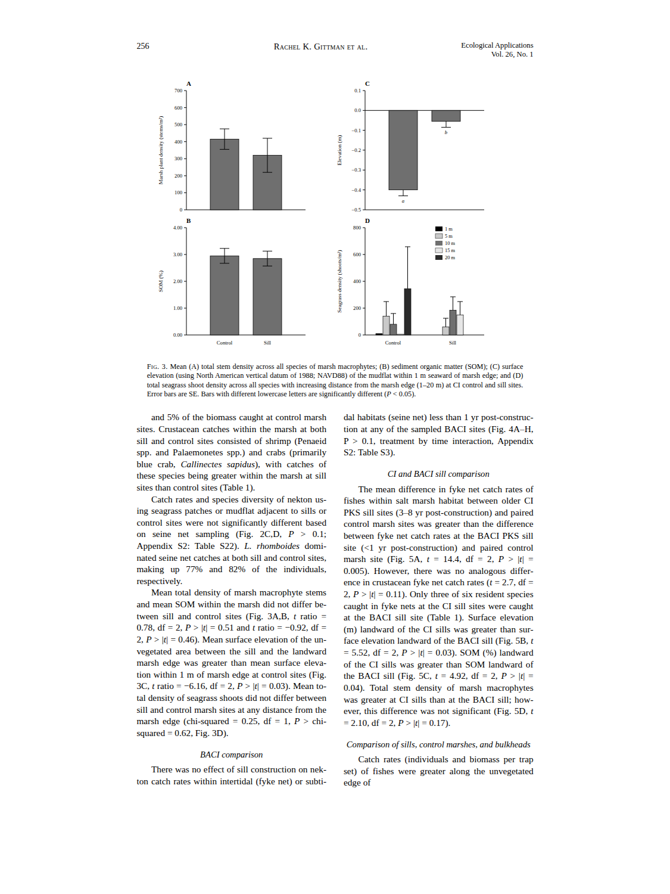256
Rachel K. Gittman et al.
Ecological Applications
Vol. 26, No. 1
A 0 100 200 300 400 500 600 700 Marsh plant density (stems/m²) C 0.1 0.0 −0.1 −0.2 −0.3 −0.4 −0.5 Elevation (m) a b B 0.00 1.00 2.00 3.00 4.00 SOM (%) Control Sill D 0 200 400 600 800 Seagrass density (shoots/m²) 1 m 5 m 10 m 15 m 20 m Control Sill
Fig. 3. Mean (A) total stem density across all species of marsh macrophytes; (B) sediment organic matter (SOM); (C) surface elevation (using North American vertical datum of 1988; NAVD88) of the mudflat within 1 m seaward of marsh edge; and (D) total seagrass shoot density across all species with increasing distance from the marsh edge (1–20 m) at CI control and sill sites. Error bars are SE. Bars with different lowercase letters are significantly different (P < 0.05).
and 5% of the biomass caught at control marsh sites. Crustacean catches within the marsh at both sill and control sites consisted of shrimp (Penaeid spp. and Palaemonetes spp.) and crabs (primarily blue crab, Callinectes sapidus), with catches of these species being greater within the marsh at sill sites than control sites (Table 1).
Catch rates and species diversity of nekton using seagrass patches or mudflat adjacent to sills or control sites were not significantly different based on seine net sampling (Fig. 2C,D, P > 0.1; Appendix S2: Table S22). L. rhomboides dominated seine net catches at both sill and control sites, making up 77% and 82% of the individuals, respectively.
Mean total density of marsh macrophyte stems and mean SOM within the marsh did not differ between sill and control sites (Fig. 3A,B, t ratio = 0.78, df = 2, P > |t| = 0.51 and t ratio = −0.92, df = 2, P > |t| = 0.46). Mean surface elevation of the unvegetated area between the sill and the landward marsh edge was greater than mean surface elevation within 1 m of marsh edge at control sites (Fig. 3C, t ratio = −6.16, df = 2, P > |t| = 0.03). Mean total density of seagrass shoots did not differ between sill and control marsh sites at any distance from the marsh edge (chi-squared = 0.25, df = 1, P > chi-squared = 0.62, Fig. 3D).
BACI comparison
There was no effect of sill construction on nekton catch rates within intertidal (fyke net) or subtidal habitats (seine net) less than 1 yr post-construction at any of the sampled BACI sites (Fig. 4A–H, P > 0.1, treatment by time interaction, Appendix S2: Table S3).
CI and BACI sill comparison
The mean difference in fyke net catch rates of fishes within salt marsh habitat between older CI PKS sill sites (3–8 yr post-construction) and paired control marsh sites was greater than the difference between fyke net catch rates at the BACI PKS sill site (<1 yr post-construction) and paired control marsh site (Fig. 5A, t = 14.4, df = 2, P > |t| = 0.005). However, there was no analogous difference in crustacean fyke net catch rates (t = 2.7, df = 2, P > |t| = 0.11). Only three of six resident species caught in fyke nets at the CI sill sites were caught at the BACI sill site (Table 1). Surface elevation (m) landward of the CI sills was greater than surface elevation landward of the BACI sill (Fig. 5B, t = 5.52, df = 2, P > |t| = 0.03). SOM (%) landward of the CI sills was greater than SOM landward of the BACI sill (Fig. 5C, t = 4.92, df = 2, P > |t| = 0.04). Total stem density of marsh macrophytes was greater at CI sills than at the BACI sill; however, this difference was not significant (Fig. 5D, t = 2.10, df = 2, P > |t| = 0.17).
Comparison of sills, control marshes, and bulkheads
Catch rates (individuals and biomass per trap set) of fishes were greater along the unvegetated edge of